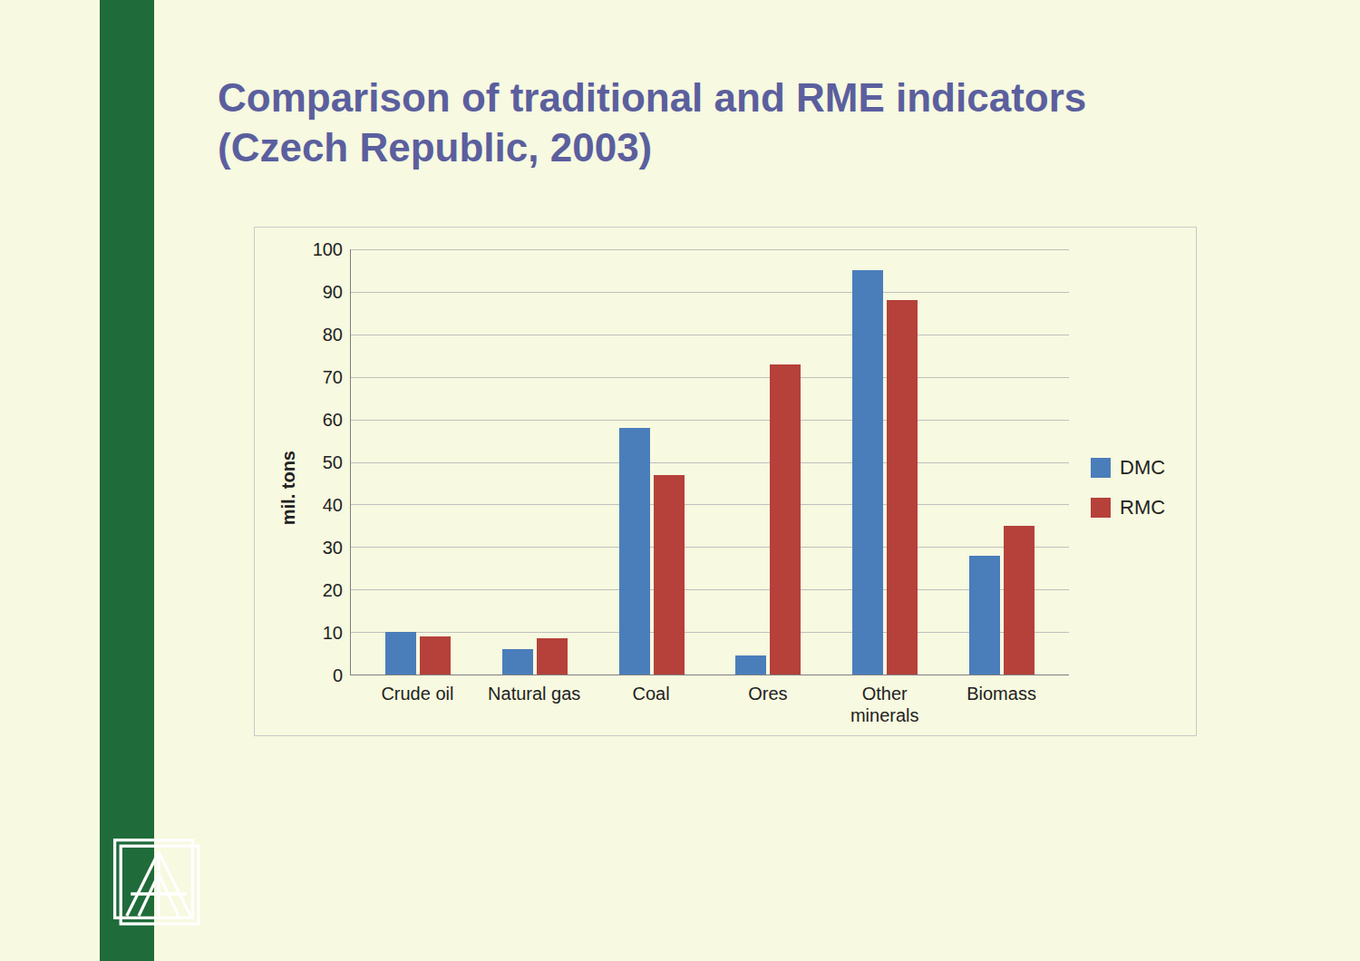Comparison of traditional and RME indicators (Czech Republic, 2003)
mil. tons
100 90 80 70 60 50 40 30 20 10 0
Crude oil
Natural gas
Coal
Ores
Other minerals
Biomass
DMC
RMC